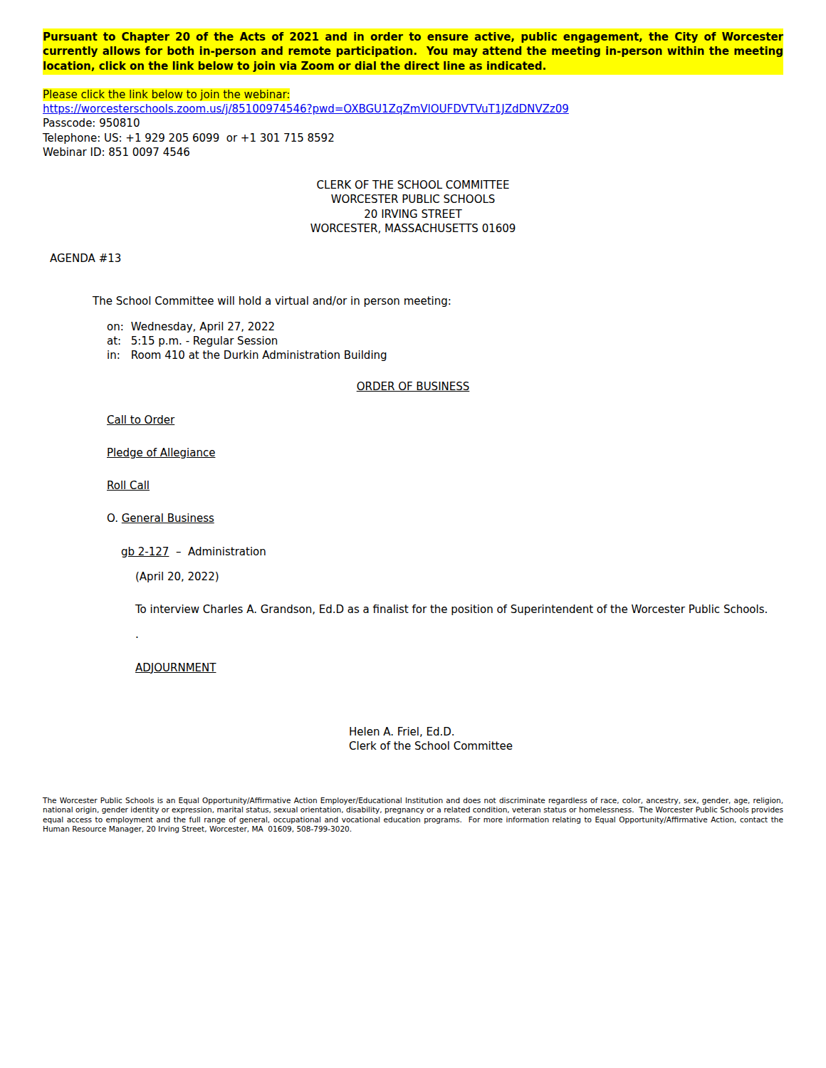Pursuant to Chapter 20 of the Acts of 2021 and in order to ensure active, public engagement, the City of Worcester currently allows for both in-person and remote participation. You may attend the meeting in-person within the meeting location, click on the link below to join via Zoom or dial the direct line as indicated.
Please click the link below to join the webinar:
https://worcesterschools.zoom.us/j/85100974546?pwd=OXBGU1ZqZmVlOUFDVTVuT1JZdDNVZz09
Passcode: 950810
Telephone: US: +1 929 205 6099 or +1 301 715 8592
Webinar ID: 851 0097 4546
CLERK OF THE SCHOOL COMMITTEE
WORCESTER PUBLIC SCHOOLS
20 IRVING STREET
WORCESTER, MASSACHUSETTS 01609
AGENDA #13
The School Committee will hold a virtual and/or in person meeting:
| on: | Wednesday, April 27, 2022 |
| at: | 5:15 p.m. - Regular Session |
| in: | Room 410 at the Durkin Administration Building |
ORDER OF BUSINESS
Call to Order
Pledge of Allegiance
Roll Call
O. General Business
gb 2-127 – Administration
(April 20, 2022)
To interview Charles A. Grandson, Ed.D as a finalist for the position of Superintendent of the Worcester Public Schools.
.
ADJOURNMENT
Helen A. Friel, Ed.D.
Clerk of the School Committee
The Worcester Public Schools is an Equal Opportunity/Affirmative Action Employer/Educational Institution and does not discriminate regardless of race, color, ancestry, sex, gender, age, religion, national origin, gender identity or expression, marital status, sexual orientation, disability, pregnancy or a related condition, veteran status or homelessness. The Worcester Public Schools provides equal access to employment and the full range of general, occupational and vocational education programs. For more information relating to Equal Opportunity/Affirmative Action, contact the Human Resource Manager, 20 Irving Street, Worcester, MA 01609, 508-799-3020.